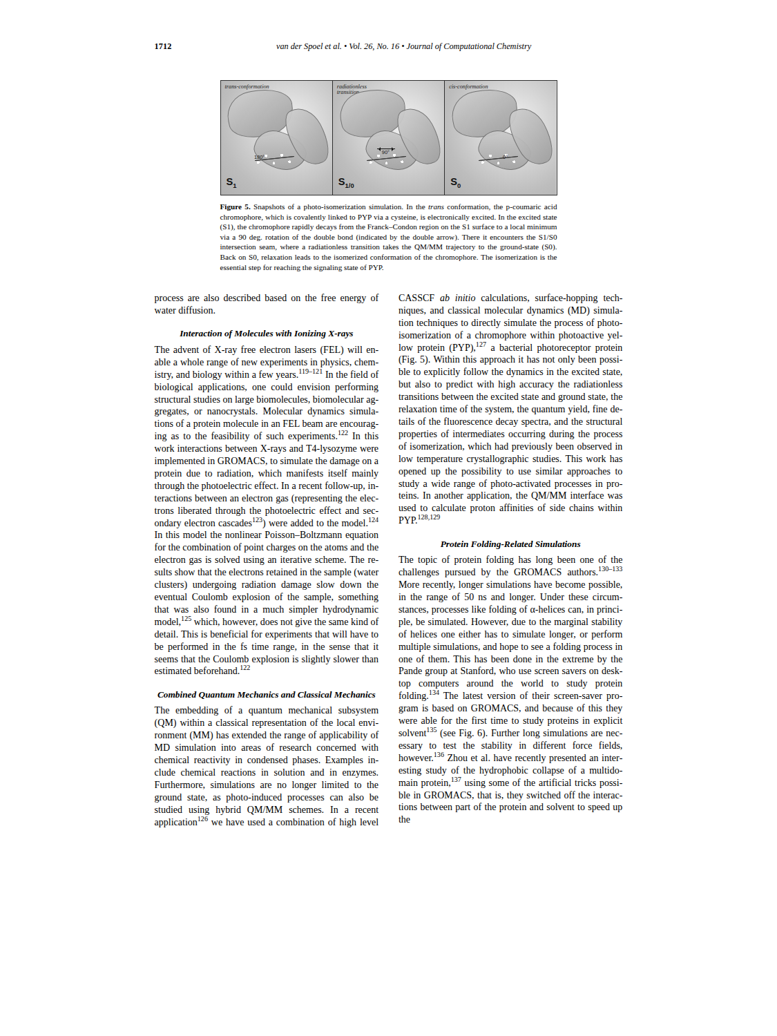1712 van der Spoel et al. • Vol. 26, No. 16 • Journal of Computational Chemistry
trans-conformation
180°
S1
radiationless
transition
90°
S1/0
cis-conformation
0°
S0
Figure 5. Snapshots of a photo-isomerization simulation. In the trans conformation, the p-coumaric acid chromophore, which is covalently linked to PYP via a cysteine, is electronically excited. In the excited state (S1), the chromophore rapidly decays from the Franck–Condon region on the S1 surface to a local minimum via a 90 deg. rotation of the double bond (indicated by the double arrow). There it encounters the S1/S0 intersection seam, where a radiationless transition takes the QM/MM trajectory to the ground-state (S0). Back on S0, relaxation leads to the isomerized conformation of the chromophore. The isomerization is the essential step for reaching the signaling state of PYP.
process are also described based on the free energy of water diffusion.
Interaction of Molecules with Ionizing X-rays
The advent of X-ray free electron lasers (FEL) will enable a whole range of new experiments in physics, chemistry, and biology within a few years.119–121 In the field of biological applications, one could envision performing structural studies on large biomolecules, biomolecular aggregates, or nanocrystals. Molecular dynamics simulations of a protein molecule in an FEL beam are encouraging as to the feasibility of such experiments.122 In this work interactions between X-rays and T4-lysozyme were implemented in GROMACS, to simulate the damage on a protein due to radiation, which manifests itself mainly through the photoelectric effect. In a recent follow-up, interactions between an electron gas (representing the electrons liberated through the photoelectric effect and secondary electron cascades123) were added to the model.124 In this model the nonlinear Poisson–Boltzmann equation for the combination of point charges on the atoms and the electron gas is solved using an iterative scheme. The results show that the electrons retained in the sample (water clusters) undergoing radiation damage slow down the eventual Coulomb explosion of the sample, something that was also found in a much simpler hydrodynamic model,125 which, however, does not give the same kind of detail. This is beneficial for experiments that will have to be performed in the fs time range, in the sense that it seems that the Coulomb explosion is slightly slower than estimated beforehand.122
Combined Quantum Mechanics and Classical Mechanics
The embedding of a quantum mechanical subsystem (QM) within a classical representation of the local environment (MM) has extended the range of applicability of MD simulation into areas of research concerned with chemical reactivity in condensed phases. Examples include chemical reactions in solution and in enzymes. Furthermore, simulations are no longer limited to the ground state, as photo-induced processes can also be studied using hybrid QM/MM schemes. In a recent application126 we have used a combination of high level CASSCF ab initio calculations, surface-hopping techniques, and classical molecular dynamics (MD) simulation techniques to directly simulate the process of photo-isomerization of a chromophore within photoactive yellow protein (PYP),127 a bacterial photoreceptor protein (Fig. 5). Within this approach it has not only been possible to explicitly follow the dynamics in the excited state, but also to predict with high accuracy the radiationless transitions between the excited state and ground state, the relaxation time of the system, the quantum yield, fine details of the fluorescence decay spectra, and the structural properties of intermediates occurring during the process of isomerization, which had previously been observed in low temperature crystallographic studies. This work has opened up the possibility to use similar approaches to study a wide range of photo-activated processes in proteins. In another application, the QM/MM interface was used to calculate proton affinities of side chains within PYP.128,129
Protein Folding-Related Simulations
The topic of protein folding has long been one of the challenges pursued by the GROMACS authors.130–133 More recently, longer simulations have become possible, in the range of 50 ns and longer. Under these circumstances, processes like folding of α-helices can, in principle, be simulated. However, due to the marginal stability of helices one either has to simulate longer, or perform multiple simulations, and hope to see a folding process in one of them. This has been done in the extreme by the Pande group at Stanford, who use screen savers on desktop computers around the world to study protein folding.134 The latest version of their screen-saver program is based on GROMACS, and because of this they were able for the first time to study proteins in explicit solvent135 (see Fig. 6). Further long simulations are necessary to test the stability in different force fields, however.136 Zhou et al. have recently presented an interesting study of the hydrophobic collapse of a multidomain protein,137 using some of the artificial tricks possible in GROMACS, that is, they switched off the interactions between part of the protein and solvent to speed up the